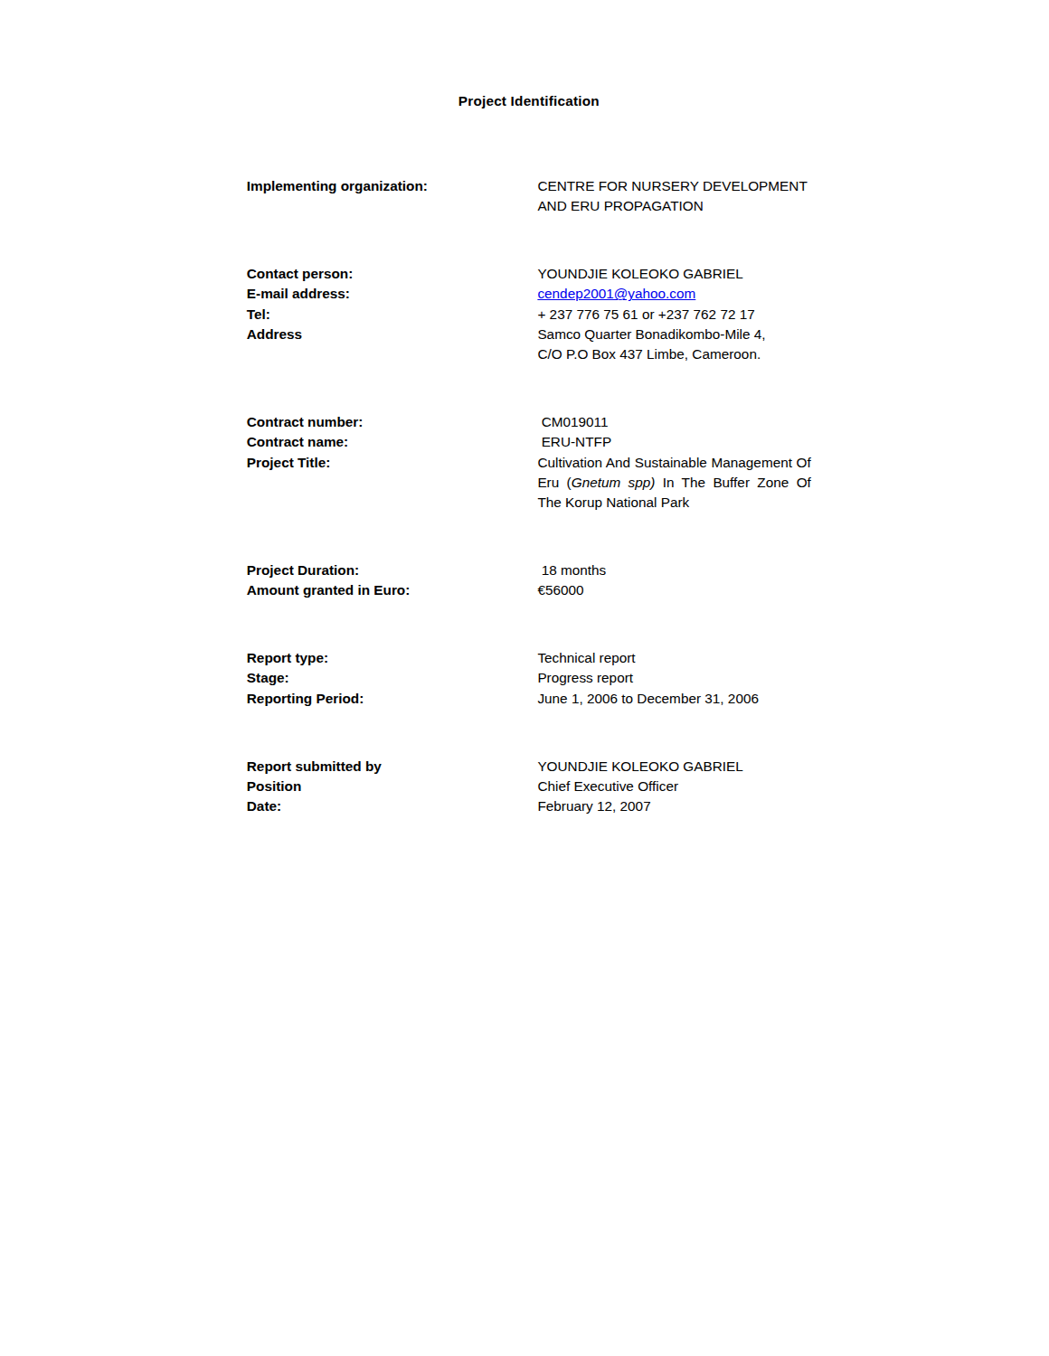Project Identification
| Implementing organization: | CENTRE FOR NURSERY DEVELOPMENT AND ERU PROPAGATION |
| Contact person: | YOUNDJIE KOLEOKO GABRIEL |
| E-mail address: | cendep2001@yahoo.com |
| Tel: | + 237 776 75 61 or +237 762 72 17 |
| Address | Samco Quarter Bonadikombo-Mile 4, C/O P.O Box 437 Limbe, Cameroon. |
| Contract number: | CM019011 |
| Contract name: | ERU-NTFP |
| Project Title: | Cultivation And Sustainable Management Of Eru ( Gnetum spp) In The Buffer Zone Of The Korup National Park |
| Project Duration: | 18 months |
| Amount granted in Euro: | €56000 |
| Report type: | Technical report |
| Stage: | Progress report |
| Reporting Period: | June 1, 2006 to December 31, 2006 |
| Report submitted by | YOUNDJIE KOLEOKO GABRIEL |
| Position | Chief Executive Officer |
| Date: | February 12, 2007 |